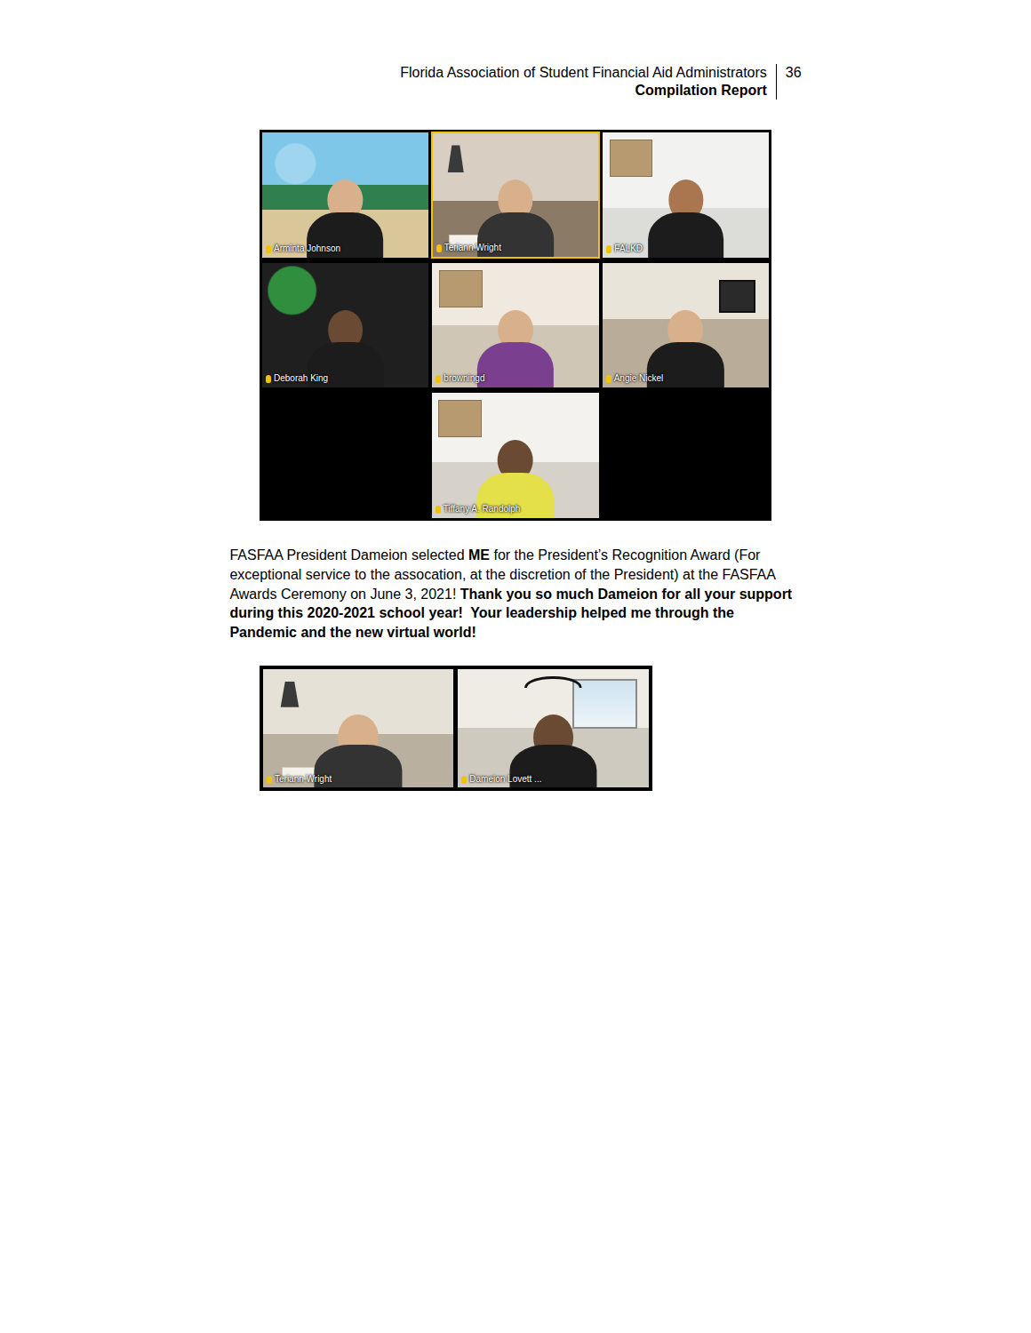Florida Association of Student Financial Aid Administrators
Compilation Report
36
Arminta Johnson
Teriann Wright
FALKD
Deborah King
browningd
Angie Nickel
Tiffany A. Randolph
FASFAA President Dameion selected ME for the President’s Recognition Award (For exceptional service to the assocation, at the discretion of the President) at the FASFAA Awards Ceremony on June 3, 2021! Thank you so much Dameion for all your support during this 2020-2021 school year! Your leadership helped me through the Pandemic and the new virtual world!
Teriann Wright
Dameion Lovett ...